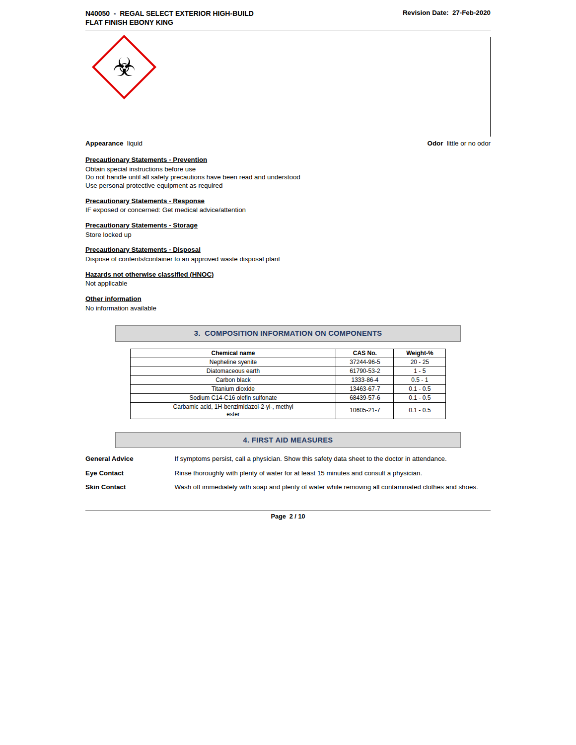N40050 - REGAL SELECT EXTERIOR HIGH-BUILD
FLAT FINISH EBONY KING
Revision Date: 27-Feb-2020
☣
Appearance liquid Odor little or no odor
Precautionary Statements - Prevention
Obtain special instructions before use
Do not handle until all safety precautions have been read and understood
Use personal protective equipment as required
Precautionary Statements - Response
IF exposed or concerned: Get medical advice/attention
Precautionary Statements - Storage
Store locked up
Precautionary Statements - Disposal
Dispose of contents/container to an approved waste disposal plant
Hazards not otherwise classified (HNOC)
Not applicable
Other information
No information available
3. COMPOSITION INFORMATION ON COMPONENTS
| Chemical name | CAS No. | Weight-% |
| --- | --- | --- |
| Nepheline syenite | 37244-96-5 | 20 - 25 |
| Diatomaceous earth | 61790-53-2 | 1 - 5 |
| Carbon black | 1333-86-4 | 0.5 - 1 |
| Titanium dioxide | 13463-67-7 | 0.1 - 0.5 |
| Sodium C14-C16 olefin sulfonate | 68439-57-6 | 0.1 - 0.5 |
| Carbamic acid, 1H-benzimidazol-2-yl-, methyl ester | 10605-21-7 | 0.1 - 0.5 |
4. FIRST AID MEASURES
| General Advice | If symptoms persist, call a physician. Show this safety data sheet to the doctor in attendance. |
| Eye Contact | Rinse thoroughly with plenty of water for at least 15 minutes and consult a physician. |
| Skin Contact | Wash off immediately with soap and plenty of water while removing all contaminated clothes and shoes. |
Page 2 / 10